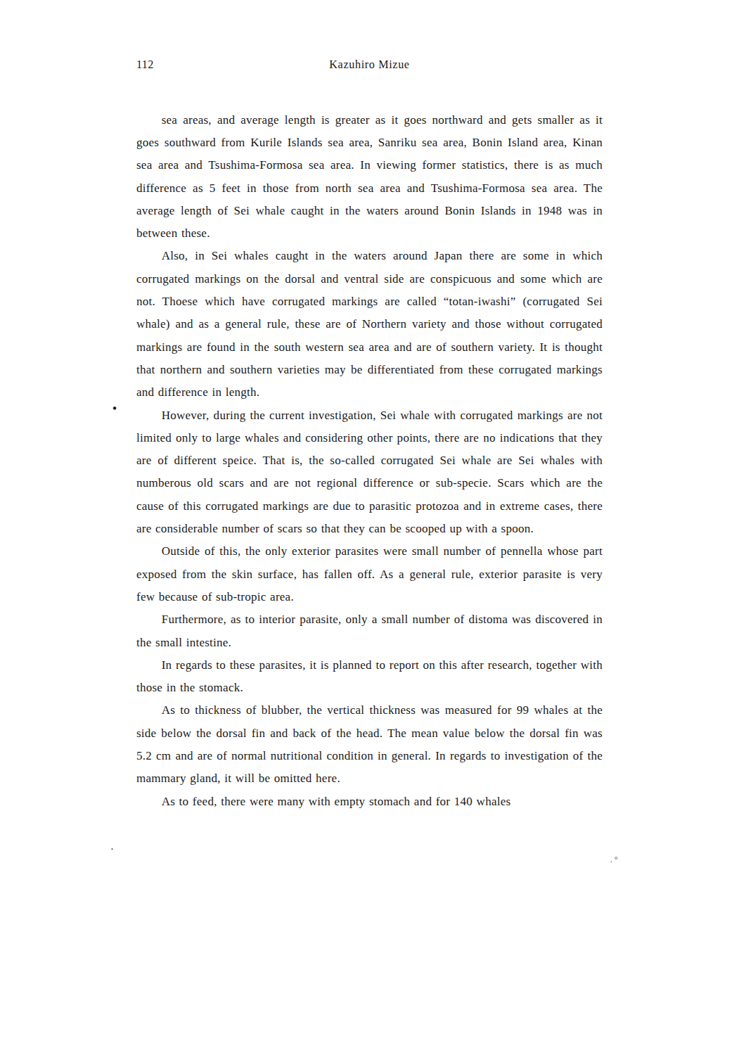112
Kazuhiro Mizue
sea areas, and average length is greater as it goes northward and gets smaller as it goes southward from Kurile Islands sea area, Sanriku sea area, Bonin Island area, Kinan sea area and Tsushima-Formosa sea area. In viewing former statistics, there is as much difference as 5 feet in those from north sea area and Tsushima-Formosa sea area. The average length of Sei whale caught in the waters around Bonin Islands in 1948 was in between these.
Also, in Sei whales caught in the waters around Japan there are some in which corrugated markings on the dorsal and ventral side are conspicuous and some which are not. Thoese which have corrugated markings are called “totan-iwashi” (corrugated Sei whale) and as a general rule, these are of Northern variety and those without corrugated markings are found in the south western sea area and are of southern variety. It is thought that northern and southern varieties may be differentiated from these corrugated markings and difference in length.
However, during the current investigation, Sei whale with corrugated markings are not limited only to large whales and considering other points, there are no indications that they are of different speice. That is, the so-called corrugated Sei whale are Sei whales with numberous old scars and are not regional difference or sub-specie. Scars which are the cause of this corrugated markings are due to parasitic protozoa and in extreme cases, there are considerable number of scars so that they can be scooped up with a spoon.
Outside of this, the only exterior parasites were small number of pennella whose part exposed from the skin surface, has fallen off. As a general rule, exterior parasite is very few because of sub-tropic area.
Furthermore, as to interior parasite, only a small number of distoma was discovered in the small intestine.
In regards to these parasites, it is planned to report on this after research, together with those in the stomack.
As to thickness of blubber, the vertical thickness was measured for 99 whales at the side below the dorsal fin and back of the head. The mean value below the dorsal fin was 5.2 cm and are of normal nutritional condition in general. In regards to investigation of the mammary gland, it will be omitted here.
As to feed, there were many with empty stomach and for 140 whales
• . . °